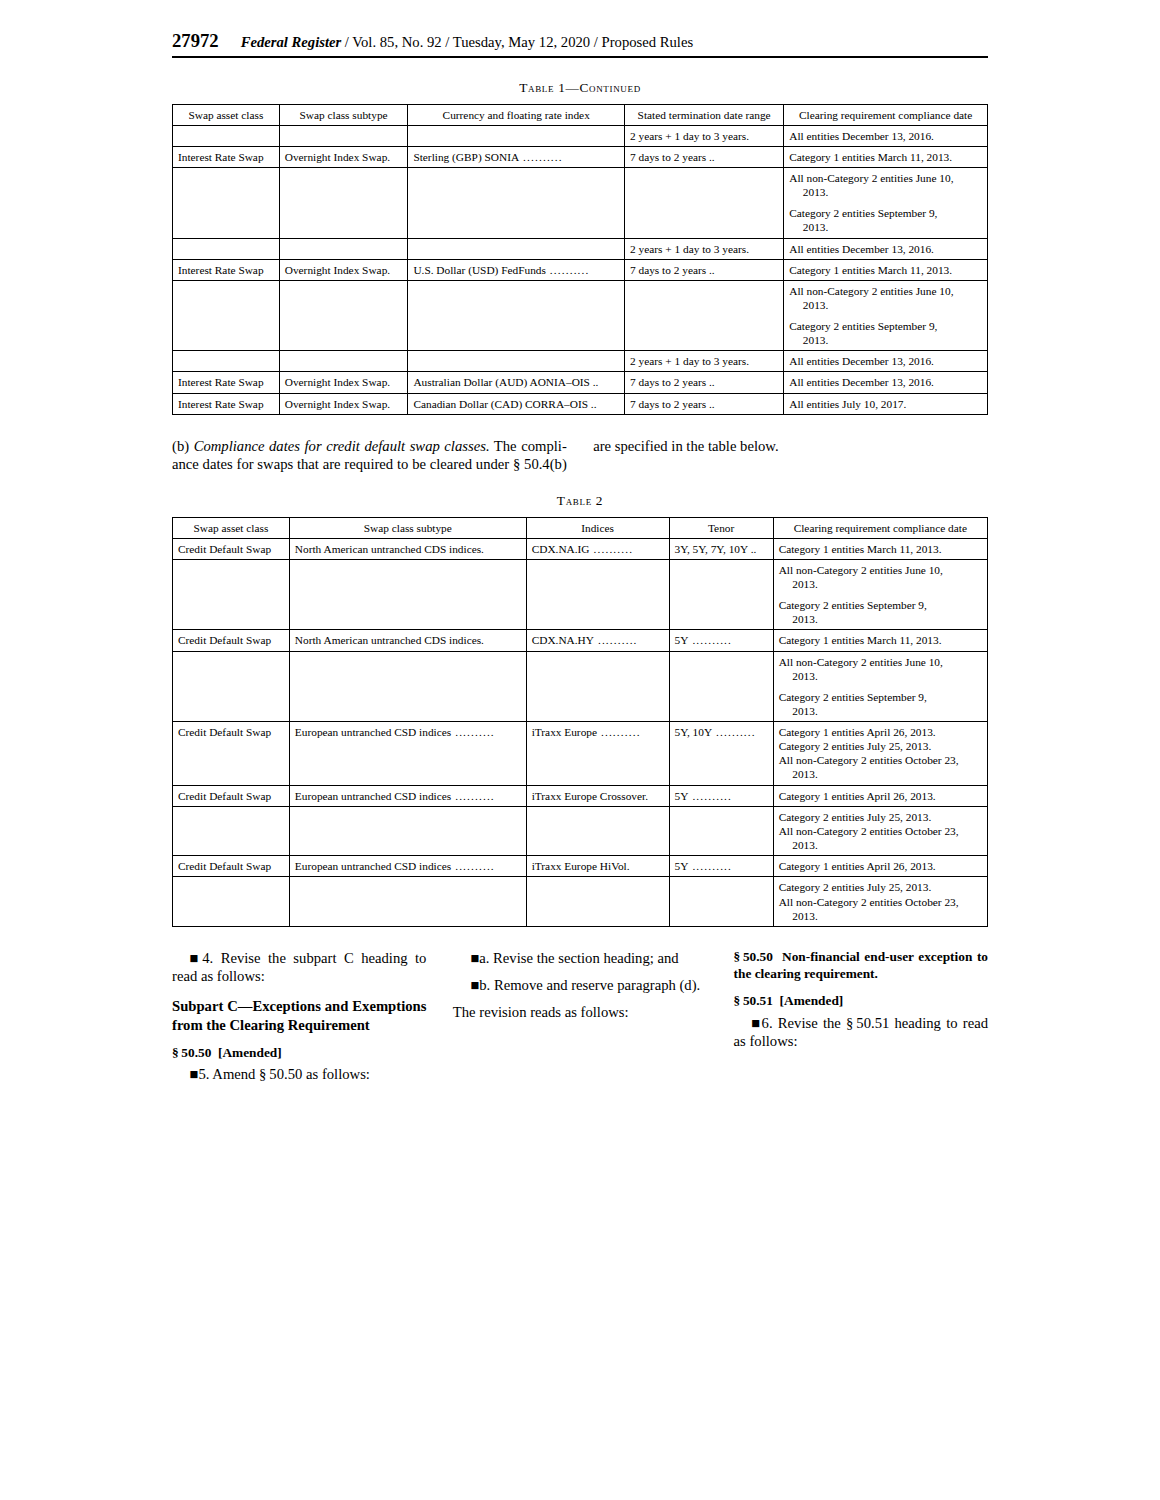27972 Federal Register / Vol. 85, No. 92 / Tuesday, May 12, 2020 / Proposed Rules
Table 1—Continued
| Swap asset class | Swap class subtype | Currency and floating rate index | Stated termination date range | Clearing requirement compliance date |
| --- | --- | --- | --- | --- |
| | | | 2 years + 1 day to 3 years. | All entities December 13, 2016. |
| Interest Rate Swap | Overnight Index Swap. | Sterling (GBP) SONIA | 7 days to 2 years .. | Category 1 entities March 11, 2013. |
| | | | | All non-Category 2 entities June 10, 2013. Category 2 entities September 9, 2013. |
| | | | 2 years + 1 day to 3 years. | All entities December 13, 2016. |
| Interest Rate Swap | Overnight Index Swap. | U.S. Dollar (USD) FedFunds | 7 days to 2 years .. | Category 1 entities March 11, 2013. |
| | | | | All non-Category 2 entities June 10, 2013. Category 2 entities September 9, 2013. |
| | | | 2 years + 1 day to 3 years. | All entities December 13, 2016. |
| Interest Rate Swap | Overnight Index Swap. | Australian Dollar (AUD) AONIA–OIS .. | 7 days to 2 years .. | All entities December 13, 2016. |
| Interest Rate Swap | Overnight Index Swap. | Canadian Dollar (CAD) CORRA–OIS .. | 7 days to 2 years .. | All entities July 10, 2017. |
(b) Compliance dates for credit default swap classes. The compliance dates for swaps that are required to be cleared under § 50.4(b) are specified in the table below.
Table 2
| Swap asset class | Swap class subtype | Indices | Tenor | Clearing requirement compliance date |
| --- | --- | --- | --- | --- |
| Credit Default Swap | North American untranched CDS indices. | CDX.NA.IG | 3Y, 5Y, 7Y, 10Y .. | Category 1 entities March 11, 2013. |
| | | | | All non-Category 2 entities June 10, 2013. Category 2 entities September 9, 2013. |
| Credit Default Swap | North American untranched CDS indices. | CDX.NA.HY | 5Y | Category 1 entities March 11, 2013. |
| | | | | All non-Category 2 entities June 10, 2013. Category 2 entities September 9, 2013. |
| Credit Default Swap | European untranched CSD indices | iTraxx Europe | 5Y, 10Y | Category 1 entities April 26, 2013. Category 2 entities July 25, 2013. All non-Category 2 entities October 23, 2013. |
| Credit Default Swap | European untranched CSD indices | iTraxx Europe Crossover. | 5Y | Category 1 entities April 26, 2013. |
| | | | | Category 2 entities July 25, 2013. All non-Category 2 entities October 23, 2013. |
| Credit Default Swap | European untranched CSD indices | iTraxx Europe HiVol. | 5Y | Category 1 entities April 26, 2013. |
| | | | | Category 2 entities July 25, 2013. All non-Category 2 entities October 23, 2013. |
4. Revise the subpart C heading to read as follows:
Subpart C—Exceptions and Exemptions from the Clearing Requirement
§ 50.50 [Amended]
5. Amend § 50.50 as follows:
a. Revise the section heading; and
b. Remove and reserve paragraph (d).
The revision reads as follows:
§ 50.50 Non-financial end-user exception to the clearing requirement.
§ 50.51 [Amended]
6. Revise the § 50.51 heading to read as follows: